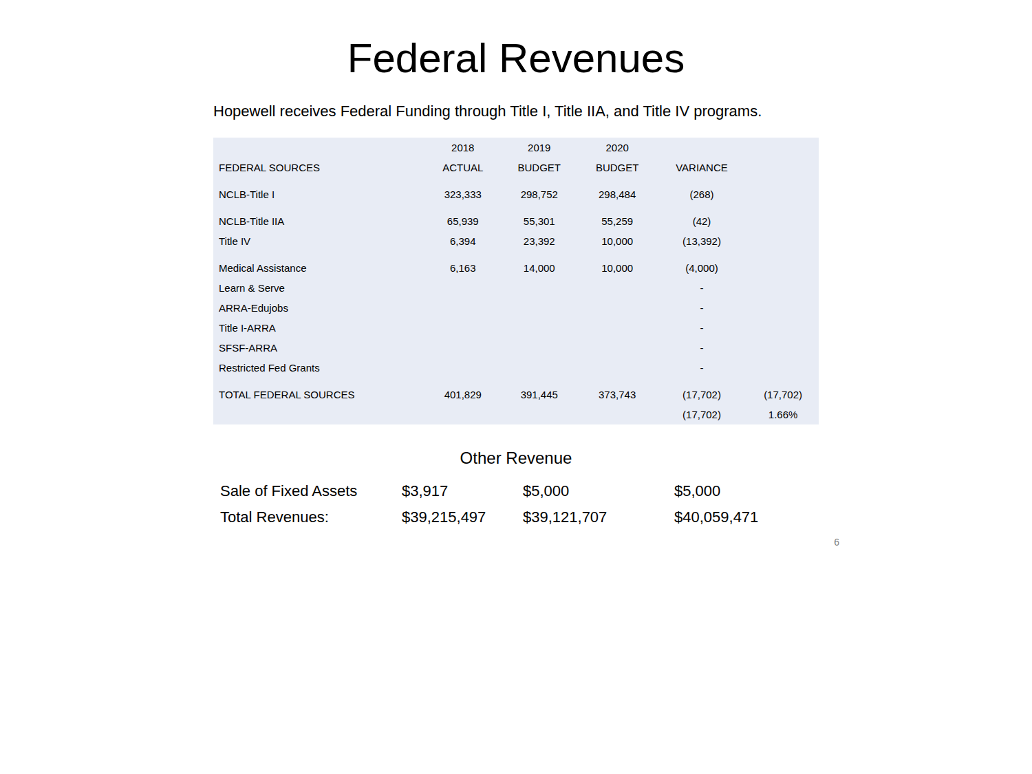Federal Revenues
Hopewell receives Federal Funding through Title I, Title IIA, and Title IV programs.
| | 2018 | 2019 | 2020 | | |
| --- | --- | --- | --- | --- | --- |
| FEDERAL SOURCES | ACTUAL | BUDGET | BUDGET | VARIANCE | |
| NCLB-Title I | 323,333 | 298,752 | 298,484 | (268) | |
| NCLB-Title IIA | 65,939 | 55,301 | 55,259 | (42) | |
| Title IV | 6,394 | 23,392 | 10,000 | (13,392) | |
| Medical Assistance | 6,163 | 14,000 | 10,000 | (4,000) | |
| Learn & Serve | | | | - | |
| ARRA-Edujobs | | | | - | |
| Title I-ARRA | | | | - | |
| SFSF-ARRA | | | | - | |
| Restricted Fed Grants | | | | - | |
| TOTAL FEDERAL SOURCES | 401,829 | 391,445 | 373,743 | (17,702) | (17,702) |
| | | | | (17,702) | 1.66% |
Other Revenue
| Sale of Fixed Assets | $3,917 | $5,000 | $5,000 |
| Total Revenues: | $39,215,497 | $39,121,707 | $40,059,471 |
6